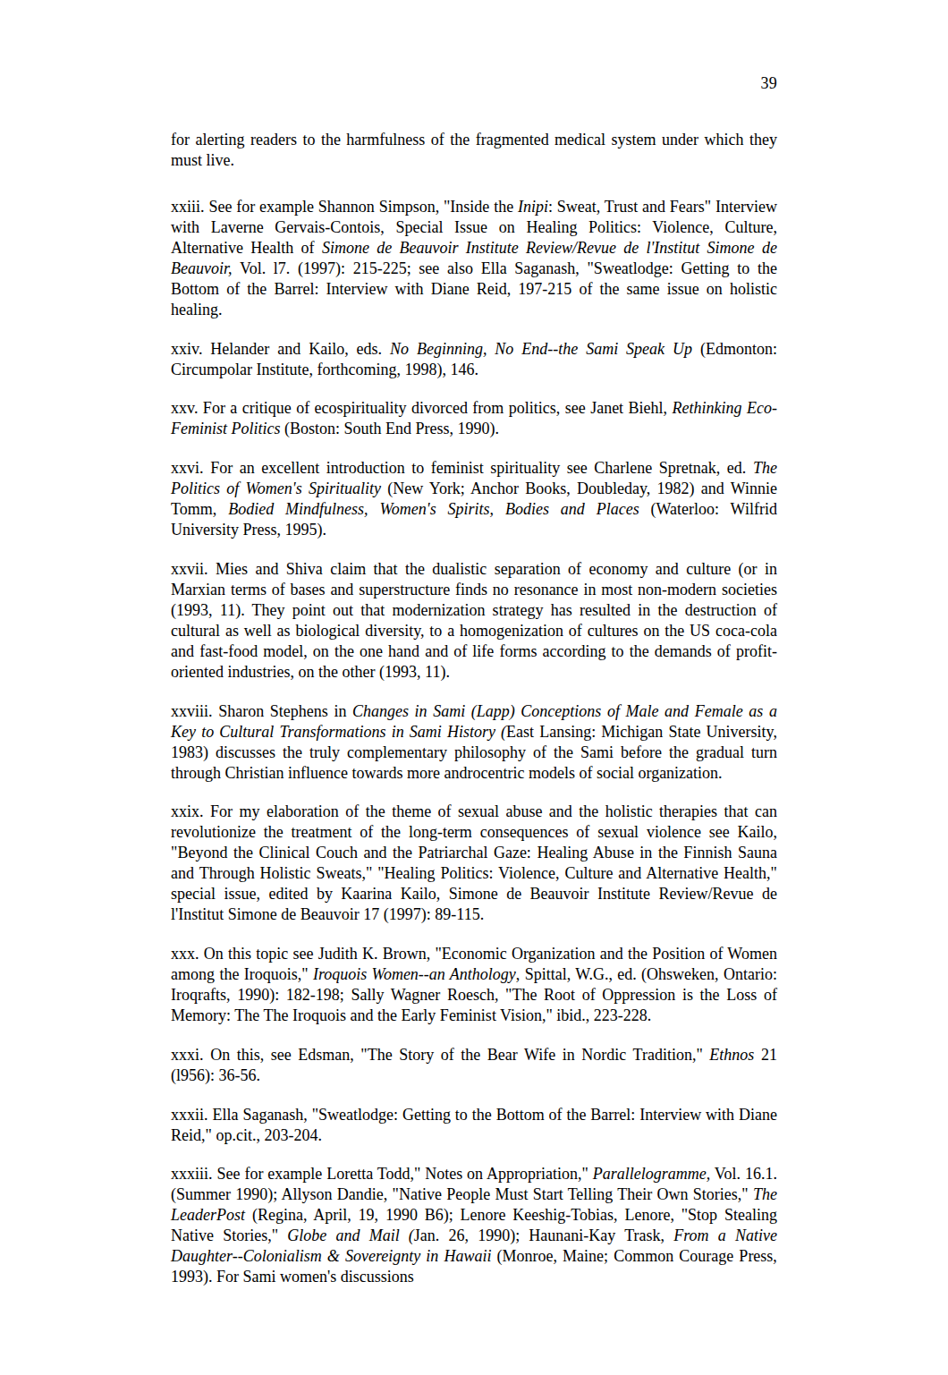39
for alerting readers to the harmfulness of the fragmented medical system under which they must live.
xxiii. See for example Shannon Simpson, "Inside the Inipi: Sweat, Trust and Fears" Interview with Laverne Gervais-Contois, Special Issue on Healing Politics: Violence, Culture, Alternative Health of Simone de Beauvoir Institute Review/Revue de l'Institut Simone de Beauvoir, Vol. l7. (1997): 215-225; see also Ella Saganash, "Sweatlodge: Getting to the Bottom of the Barrel: Interview with Diane Reid, 197-215 of the same issue on holistic healing.
xxiv. Helander and Kailo, eds. No Beginning, No End--the Sami Speak Up (Edmonton: Circumpolar Institute, forthcoming, 1998), 146.
xxv. For a critique of ecospirituality divorced from politics, see Janet Biehl, Rethinking Eco-Feminist Politics (Boston: South End Press, 1990).
xxvi. For an excellent introduction to feminist spirituality see Charlene Spretnak, ed. The Politics of Women's Spirituality (New York; Anchor Books, Doubleday, 1982) and Winnie Tomm, Bodied Mindfulness, Women's Spirits, Bodies and Places (Waterloo: Wilfrid University Press, 1995).
xxvii. Mies and Shiva claim that the dualistic separation of economy and culture (or in Marxian terms of bases and superstructure finds no resonance in most non-modern societies (1993, 11). They point out that modernization strategy has resulted in the destruction of cultural as well as biological diversity, to a homogenization of cultures on the US coca-cola and fast-food model, on the one hand and of life forms according to the demands of profit-oriented industries, on the other (1993, 11).
xxviii. Sharon Stephens in Changes in Sami (Lapp) Conceptions of Male and Female as a Key to Cultural Transformations in Sami History (East Lansing: Michigan State University, 1983) discusses the truly complementary philosophy of the Sami before the gradual turn through Christian influence towards more androcentric models of social organization.
xxix. For my elaboration of the theme of sexual abuse and the holistic therapies that can revolutionize the treatment of the long-term consequences of sexual violence see Kailo, "Beyond the Clinical Couch and the Patriarchal Gaze: Healing Abuse in the Finnish Sauna and Through Holistic Sweats," "Healing Politics: Violence, Culture and Alternative Health," special issue, edited by Kaarina Kailo, Simone de Beauvoir Institute Review/Revue de l'Institut Simone de Beauvoir 17 (1997): 89-115.
xxx. On this topic see Judith K. Brown, "Economic Organization and the Position of Women among the Iroquois," Iroquois Women--an Anthology, Spittal, W.G., ed. (Ohsweken, Ontario: Iroqrafts, 1990): 182-198; Sally Wagner Roesch, "The Root of Oppression is the Loss of Memory: The The Iroquois and the Early Feminist Vision," ibid., 223-228.
xxxi. On this, see Edsman, "The Story of the Bear Wife in Nordic Tradition," Ethnos 21 (l956): 36-56.
xxxii. Ella Saganash, "Sweatlodge: Getting to the Bottom of the Barrel: Interview with Diane Reid," op.cit., 203-204.
xxxiii. See for example Loretta Todd," Notes on Appropriation," Parallelogramme, Vol. 16.1. (Summer 1990); Allyson Dandie, "Native People Must Start Telling Their Own Stories," The LeaderPost (Regina, April, 19, 1990 B6); Lenore Keeshig-Tobias, Lenore, "Stop Stealing Native Stories," Globe and Mail (Jan. 26, 1990); Haunani-Kay Trask, From a Native Daughter--Colonialism & Sovereignty in Hawaii (Monroe, Maine; Common Courage Press, 1993). For Sami women's discussions